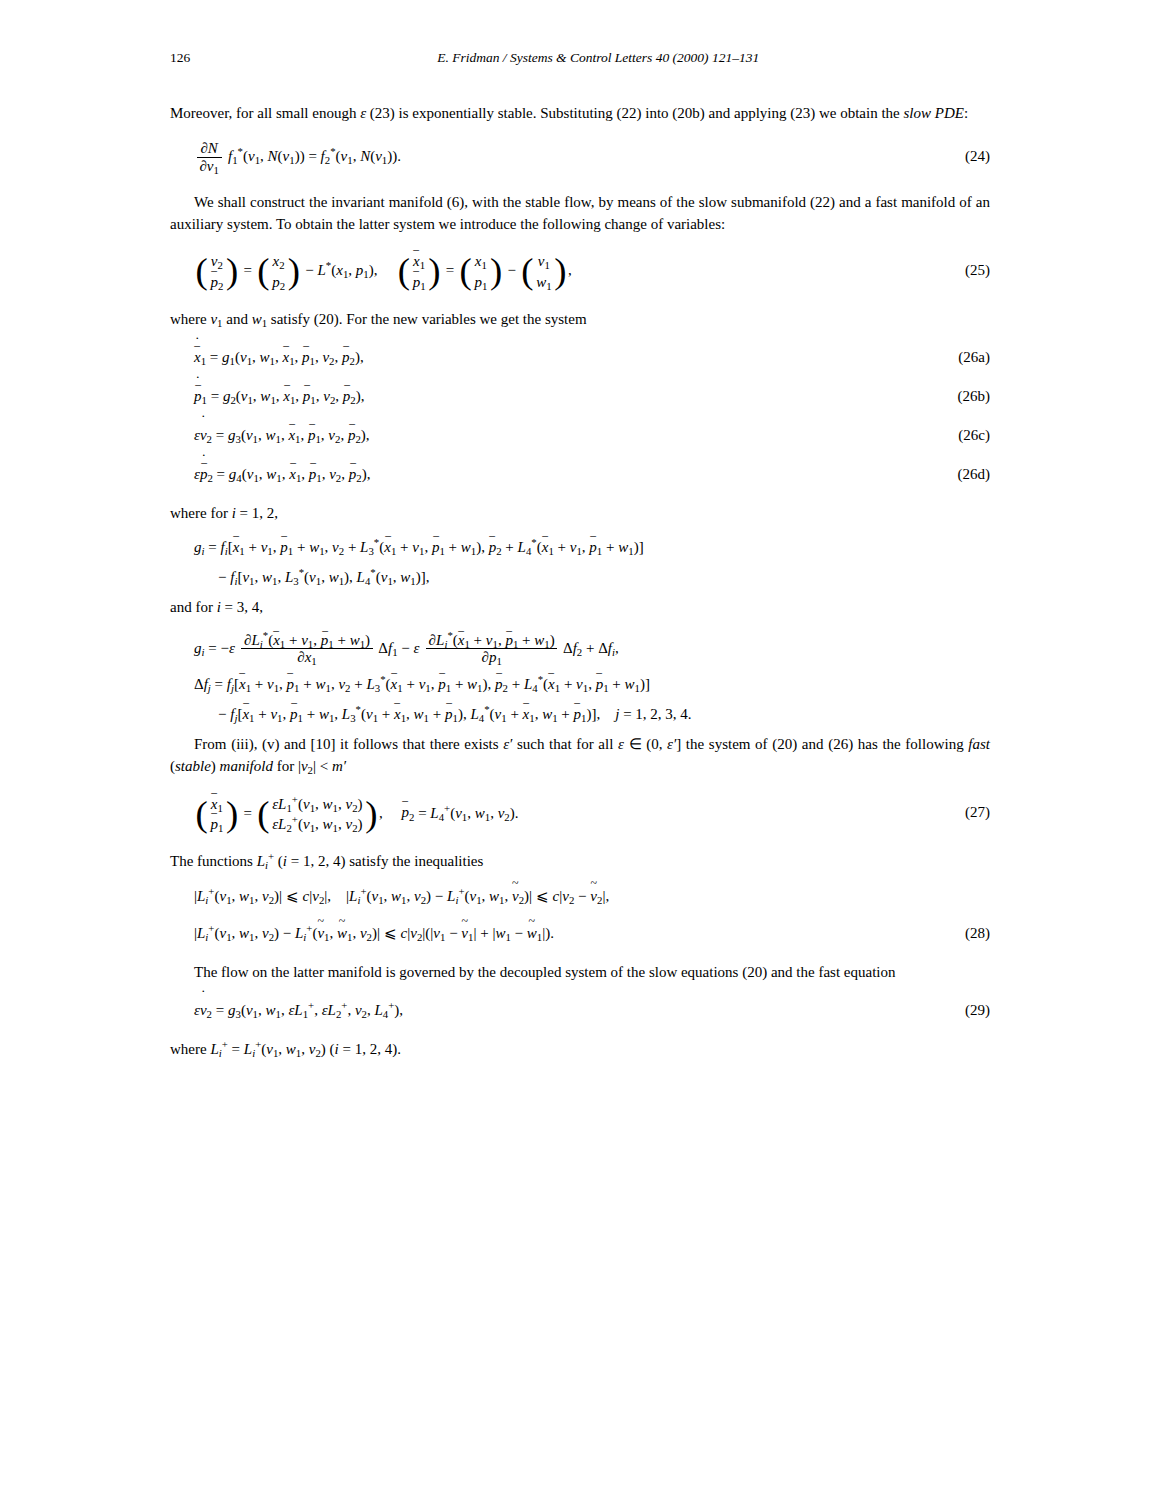126 E. Fridman / Systems & Control Letters 40 (2000) 121–131
Moreover, for all small enough ε (23) is exponentially stable. Substituting (22) into (20b) and applying (23) we obtain the slow PDE:
∂N∂v1 f1*(v1, N(v1)) = f2*(v1, N(v1)).
(24)
We shall construct the invariant manifold (6), with the stable flow, by means of the slow submanifold (22) and a fast manifold of an auxiliary system. To obtain the latter system we introduce the following change of variables:
(v2 p2) = (x2 p2) − L*(x1, p1), (x1 p1) = (x1 p1) − (v1 w1),
(25)
where v1 and w1 satisfy (20). For the new variables we get the system
x1 = g1(v1, w1, x1, p1, v2, p2),
(26a)
p1 = g2(v1, w1, x1, p1, v2, p2),
(26b)
εv2 = g3(v1, w1, x1, p1, v2, p2),
(26c)
εp2 = g4(v1, w1, x1, p1, v2, p2),
(26d)
where for i = 1, 2,
gi = fi[x1 + v1, p1 + w1, v2 + L3*(x1 + v1, p1 + w1), p2 + L4*(x1 + v1, p1 + w1)]
− fi[v1, w1, L3*(v1, w1), L4*(v1, w1)],
and for i = 3, 4,
gi = −ε ∂Li*(x1 + v1, p1 + w1)∂x1 Δf1 − ε ∂Li*(x1 + v1, p1 + w1)∂p1 Δf2 + Δfi,
Δfj = fj[x1 + v1, p1 + w1, v2 + L3*(x1 + v1, p1 + w1), p2 + L4*(x1 + v1, p1 + w1)]
− fj[x1 + v1, p1 + w1, L3*(v1 + x1, w1 + p1), L4*(v1 + x1, w1 + p1)], j = 1, 2, 3, 4.
From (iii), (v) and [10] it follows that there exists ε′ such that for all ε ∈ (0, ε′] the system of (20) and (26) has the following fast (stable) manifold for |v2| < m′
(x1 p1) = (εL1+(v1, w1, v2) εL2+(v1, w1, v2)), p2 = L4+(v1, w1, v2).
(27)
The functions Li+ (i = 1, 2, 4) satisfy the inequalities
|Li+(v1, w1, v2)| ⩽ c|v2|, |Li+(v1, w1, v2) − Li+(v1, w1, v2)| ⩽ c|v2 − v2|,
|Li+(v1, w1, v2) − Li+(v1, w1, v2)| ⩽ c|v2|(|v1 − v1| + |w1 − w1|).
(28)
The flow on the latter manifold is governed by the decoupled system of the slow equations (20) and the fast equation
εv2 = g3(v1, w1, εL1+, εL2+, v2, L4+),
(29)
where Li+ = Li+(v1, w1, v2) (i = 1, 2, 4).